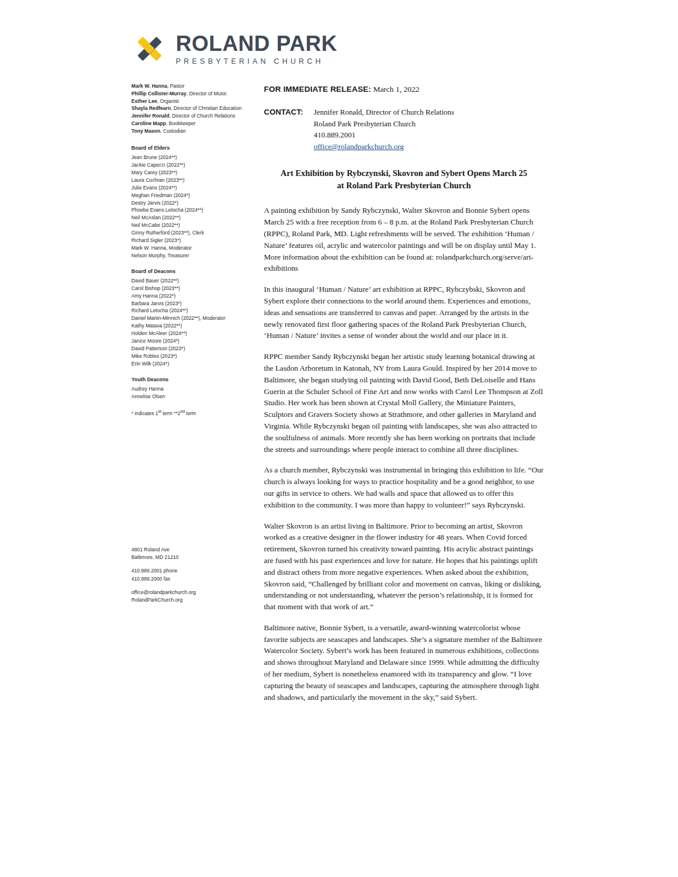ROLAND PARK
PRESBYTERIAN CHURCH
Mark W. Hanna, Pastor
Phillip Collister-Murray, Director of Music
Esther Lee, Organist
Shayla Redfearn, Director of Christian Education
Jennifer Ronald, Director of Church Relations
Caroline Mapp, Bookkeeper
Tony Mason, Custodian
Board of Elders
Jean Brune (2024**)
Jackie Capecci (2022**)
Mary Carey (2023**)
Laura Cochran (2023**)
Julie Evans (2024**)
Meghan Friedman (2024*)
Destry Jarvis (2022*)
Phoebe Evans Letocha (2024**)
Neil McAslan (2022**)
Neil McCabe (2022**)
Ginny Rutherford (2023**), Clerk
Richard Sigler (2023*)
Mark W. Hanna, Moderator
Nelson Murphy, Treasurer
Board of Deacons
David Bauer (2022**)
Carol Bishop (2023**)
Amy Hanna (2022*)
Barbara Jarvis (2023*)
Richard Letocha (2024**)
Daniel Martin-Minnich (2022**), Moderator
Kathy Matava (2022**)
Holden McAleer (2024**)
Janice Moore (2024*)
David Patterson (2023*)
Mike Robles (2023*)
Erin Wilk (2024*)
Youth Deacons
Audrey Hanna
Annelise Olsen
* indicates 1st term **2nd term
4801 Roland Ave
Baltimore, MD 21210
410.889.2001 phone
410.889.2000 fax
office@rolandparkchurch.org
RolandParkChurch.org
FOR IMMEDIATE RELEASE: March 1, 2022
CONTACT:
Jennifer Ronald, Director of Church Relations
Roland Park Presbyterian Church
410.889.2001
office@rolandparkchurch.org
Art Exhibition by Rybczynski, Skovron and Sybert Opens March 25
at Roland Park Presbyterian Church
A painting exhibition by Sandy Rybczynski, Walter Skovron and Bonnie Sybert opens March 25 with a free reception from 6 – 8 p.m. at the Roland Park Presbyterian Church (RPPC), Roland Park, MD. Light refreshments will be served. The exhibition ‘Human / Nature’ features oil, acrylic and watercolor paintings and will be on display until May 1. More information about the exhibition can be found at: rolandparkchurch.org/serve/art-exhibitions
In this inaugural ‘Human / Nature’ art exhibition at RPPC, Rybczybski, Skovron and Sybert explore their connections to the world around them. Experiences and emotions, ideas and sensations are transferred to canvas and paper. Arranged by the artists in the newly renovated first floor gathering spaces of the Roland Park Presbyterian Church, ‘Human / Nature’ invites a sense of wonder about the world and our place in it.
RPPC member Sandy Rybczynski began her artistic study learning botanical drawing at the Lasdon Arboretum in Katonah, NY from Laura Gould. Inspired by her 2014 move to Baltimore, she began studying oil painting with David Good, Beth DeLoiselle and Hans Guerin at the Schuler School of Fine Art and now works with Carol Lee Thompson at Zoll Studio. Her work has been shown at Crystal Moll Gallery, the Miniature Painters, Sculptors and Gravers Society shows at Strathmore, and other galleries in Maryland and Virginia. While Rybczynski began oil painting with landscapes, she was also attracted to the soulfulness of animals. More recently she has been working on portraits that include the streets and surroundings where people interact to combine all three disciplines.
As a church member, Rybczynski was instrumental in bringing this exhibition to life. “Our church is always looking for ways to practice hospitality and be a good neighbor, to use our gifts in service to others. We had walls and space that allowed us to offer this exhibition to the community. I was more than happy to volunteer!” says Rybczynski.
Walter Skovron is an artist living in Baltimore. Prior to becoming an artist, Skovron worked as a creative designer in the flower industry for 48 years. When Covid forced retirement, Skovron turned his creativity toward painting. His acrylic abstract paintings are fused with his past experiences and love for nature. He hopes that his paintings uplift and distract others from more negative experiences. When asked about the exhibition, Skovron said, “Challenged by brilliant color and movement on canvas, liking or disliking, understanding or not understanding, whatever the person’s relationship, it is formed for that moment with that work of art.”
Baltimore native, Bonnie Sybert, is a versatile, award-winning watercolorist whose favorite subjects are seascapes and landscapes. She’s a signature member of the Baltimore Watercolor Society. Sybert’s work has been featured in numerous exhibitions, collections and shows throughout Maryland and Delaware since 1999. While admitting the difficulty of her medium, Sybert is nonetheless enamored with its transparency and glow. “I love capturing the beauty of seascapes and landscapes, capturing the atmosphere through light and shadows, and particularly the movement in the sky,” said Sybert.